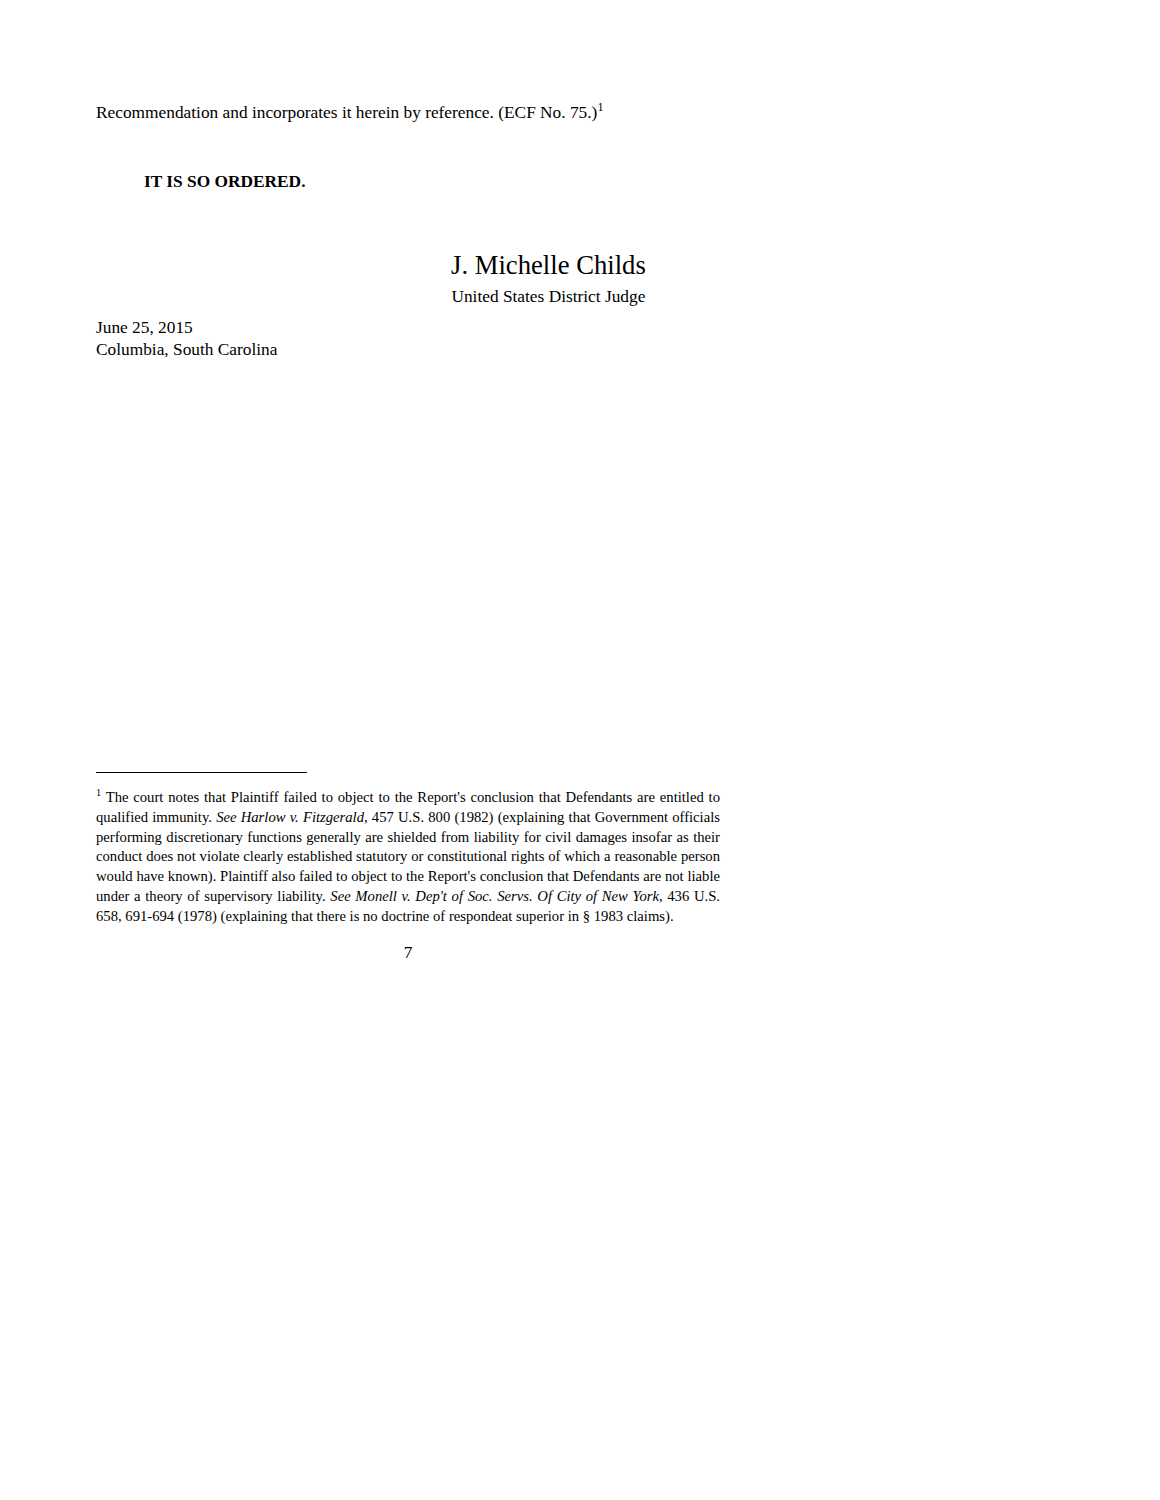Recommendation and incorporates it herein by reference. (ECF No. 75.)1
IT IS SO ORDERED.
J. Michelle Childs
United States District Judge
June 25, 2015
Columbia, South Carolina
1 The court notes that Plaintiff failed to object to the Report's conclusion that Defendants are entitled to qualified immunity. See Harlow v. Fitzgerald, 457 U.S. 800 (1982) (explaining that Government officials performing discretionary functions generally are shielded from liability for civil damages insofar as their conduct does not violate clearly established statutory or constitutional rights of which a reasonable person would have known). Plaintiff also failed to object to the Report's conclusion that Defendants are not liable under a theory of supervisory liability. See Monell v. Dep't of Soc. Servs. Of City of New York, 436 U.S. 658, 691-694 (1978) (explaining that there is no doctrine of respondeat superior in § 1983 claims).
7